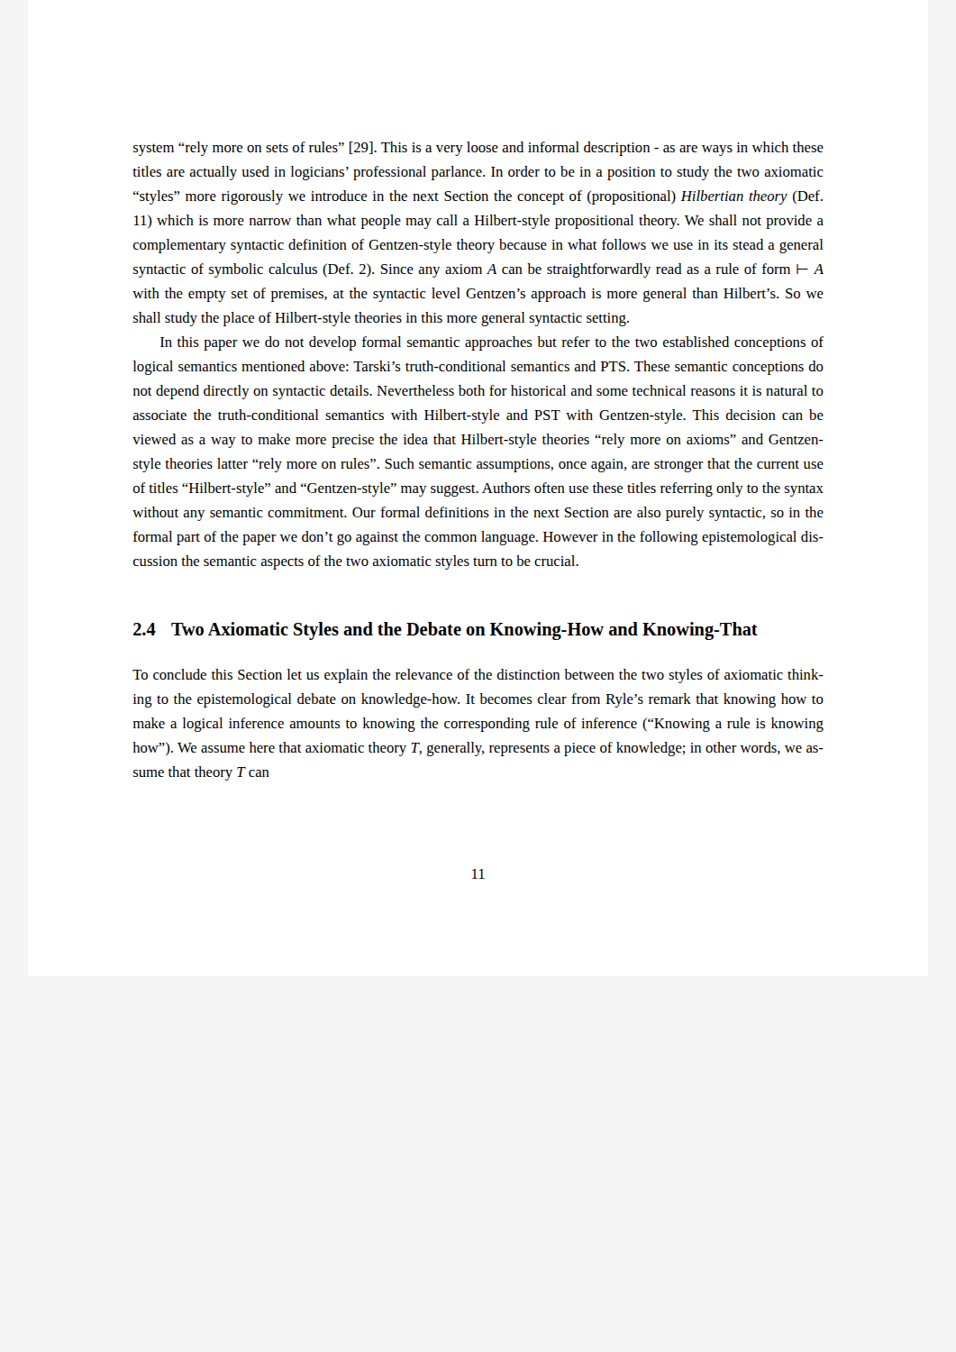system “rely more on sets of rules” [29]. This is a very loose and informal description - as are ways in which these titles are actually used in logicians’ professional parlance. In order to be in a position to study the two axiomatic “styles” more rigorously we introduce in the next Section the concept of (propositional) Hilbertian theory (Def. 11) which is more narrow than what people may call a Hilbert-style propositional theory. We shall not provide a complementary syntactic definition of Gentzen-style theory because in what follows we use in its stead a general syntactic of symbolic calculus (Def. 2). Since any axiom A can be straightforwardly read as a rule of form ⊢ A with the empty set of premises, at the syntactic level Gentzen’s approach is more general than Hilbert’s. So we shall study the place of Hilbert-style theories in this more general syntactic setting.
In this paper we do not develop formal semantic approaches but refer to the two established conceptions of logical semantics mentioned above: Tarski’s truth-conditional semantics and PTS. These semantic conceptions do not depend directly on syntactic details. Nevertheless both for historical and some technical reasons it is natural to associate the truth-conditional semantics with Hilbert-style and PST with Gentzen-style. This decision can be viewed as a way to make more precise the idea that Hilbert-style theories “rely more on axioms” and Gentzen-style theories latter “rely more on rules”. Such semantic assumptions, once again, are stronger that the current use of titles “Hilbert-style” and “Gentzen-style” may suggest. Authors often use these titles referring only to the syntax without any semantic commitment. Our formal definitions in the next Section are also purely syntactic, so in the formal part of the paper we don’t go against the common language. However in the following epistemological discussion the semantic aspects of the two axiomatic styles turn to be crucial.
2.4 Two Axiomatic Styles and the Debate on Knowing-How and Knowing-That
To conclude this Section let us explain the relevance of the distinction between the two styles of axiomatic thinking to the epistemological debate on knowledge-how. It becomes clear from Ryle’s remark that knowing how to make a logical inference amounts to knowing the corresponding rule of inference (“Knowing a rule is knowing how”). We assume here that axiomatic theory T, generally, represents a piece of knowledge; in other words, we assume that theory T can
11